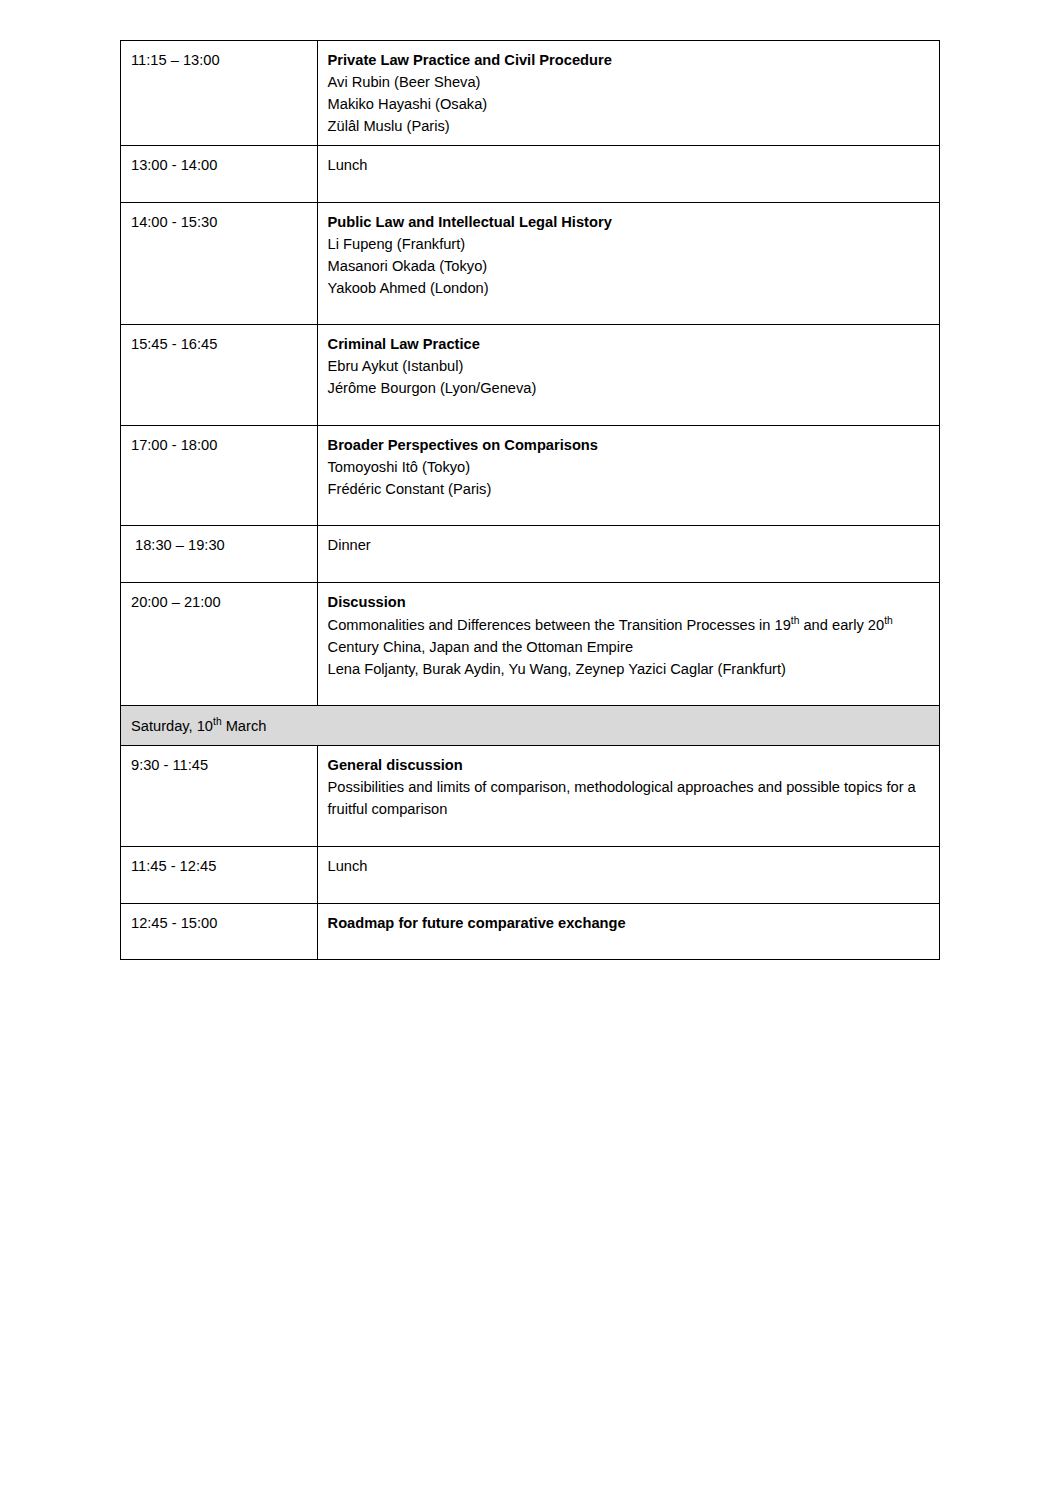| 11:15 – 13:00 | Private Law Practice and Civil Procedure Avi Rubin (Beer Sheva) Makiko Hayashi (Osaka) Zülâl Muslu (Paris) |
| 13:00 - 14:00 | Lunch |
| 14:00 - 15:30 | Public Law and Intellectual Legal History Li Fupeng (Frankfurt) Masanori Okada (Tokyo) Yakoob Ahmed (London) |
| 15:45 - 16:45 | Criminal Law Practice Ebru Aykut (Istanbul) Jérôme Bourgon (Lyon/Geneva) |
| 17:00 - 18:00 | Broader Perspectives on Comparisons Tomoyoshi Itô (Tokyo) Frédéric Constant (Paris) |
| 18:30 – 19:30 | Dinner |
| 20:00 – 21:00 | Discussion Commonalities and Differences between the Transition Processes in 19 th and early 20 th Century China, Japan and the Ottoman Empire Lena Foljanty, Burak Aydin, Yu Wang, Zeynep Yazici Caglar (Frankfurt) |
| Saturday, 10 th March |
| 9:30 - 11:45 | General discussion Possibilities and limits of comparison, methodological approaches and possible topics for a fruitful comparison |
| 11:45 - 12:45 | Lunch |
| 12:45 - 15:00 | Roadmap for future comparative exchange |